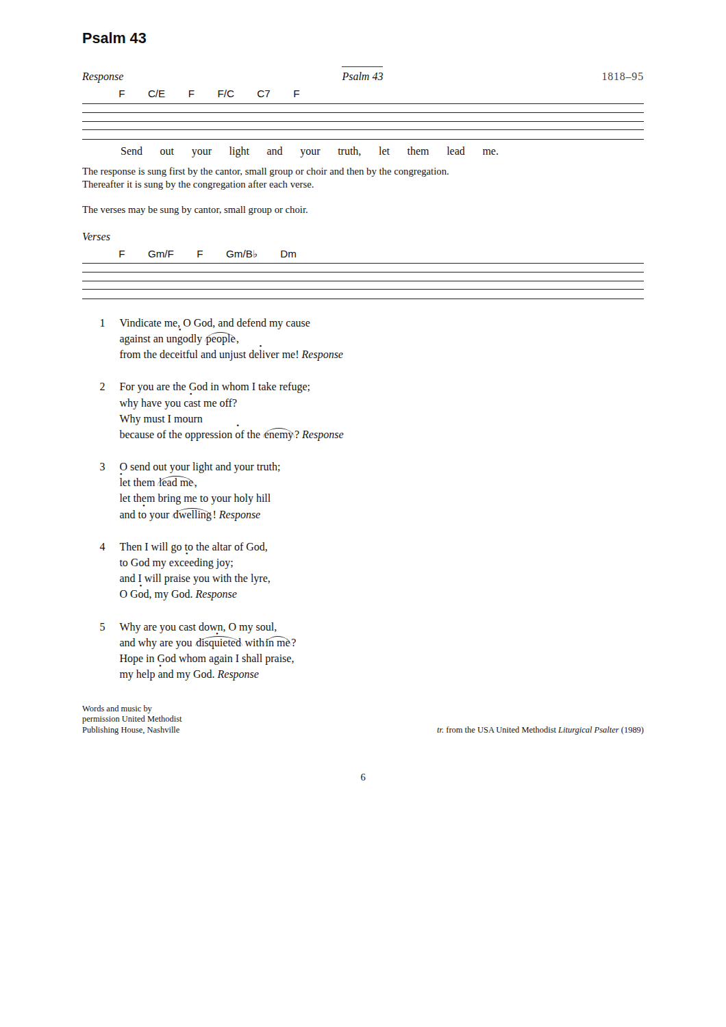Psalm 43
Response Psalm 43 1818–95
F C/E F F/C C7 F
Send out your light and your truth, let them lead me.
The response is sung first by the cantor, small group or choir and then by the congregation.
Thereafter it is sung by the congregation after each verse.
The verses may be sung by cantor, small group or choir.
Verses
F Gm/F F Gm/B♭ Dm
Vindicate me, O God, and defend my cause against an ungodly people, from the deceitful and unjust deliver me! Response
For you are the God in whom I take refuge; why have you cast me off? Why must I mourn because of the oppression of the enemy? Response
O send out your light and your truth; let them lead me, let them bring me to your holy hill and to your dwelling! Response
Then I will go to the altar of God, to God my exceeding joy; and I will praise you with the lyre, O God, my God. Response
Why are you cast down, O my soul, and why are you disquieted within me? Hope in God whom again I shall praise, my help and my God. Response
Words and music by
permission United Methodist
Publishing House, Nashville
tr. from the USA United Methodist Liturgical Psalter (1989)
6